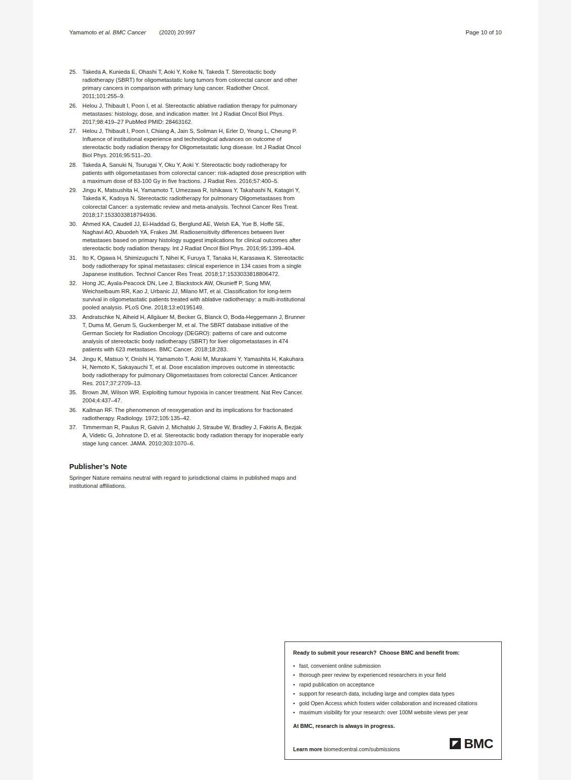Yamamoto et al. BMC Cancer(2020) 20:997
Page 10 of 10
25. Takeda A, Kunieda E, Ohashi T, Aoki Y, Koike N, Takeda T. Stereotactic body radiotherapy (SBRT) for oligometastatic lung tumors from colorectal cancer and other primary cancers in comparison with primary lung cancer. Radiother Oncol. 2011;101:255–9.
26. Helou J, Thibault I, Poon I, et al. Stereotactic ablative radiation therapy for pulmonary metastases: histology, dose, and indication matter. Int J Radiat Oncol Biol Phys. 2017;98:419–27 PubMed PMID: 28463162.
27. Helou J, Thibault I, Poon I, Chiang A, Jain S, Soliman H, Erler D, Yeung L, Cheung P. Influence of institutional experience and technological advances on outcome of stereotactic body radiation therapy for Oligometastatic lung disease. Int J Radiat Oncol Biol Phys. 2016;95:511–20.
28. Takeda A, Sanuki N, Tsurugai Y, Oku Y, Aoki Y. Stereotactic body radiotherapy for patients with oligometastases from colorectal cancer: risk-adapted dose prescription with a maximum dose of 83-100 Gy in five fractions. J Radiat Res. 2016;57:400–5.
29. Jingu K, Matsushita H, Yamamoto T, Umezawa R, Ishikawa Y, Takahashi N, Katagiri Y, Takeda K, Kadoya N. Stereotactic radiotherapy for pulmonary Oligometastases from colorectal Cancer: a systematic review and meta-analysis. Technol Cancer Res Treat. 2018;17:1533033818794936.
30. Ahmed KA, Caudell JJ, El-Haddad G, Berglund AE, Welsh EA, Yue B, Hoffe SE, Naghavi AO, Abuodeh YA, Frakes JM. Radiosensitivity differences between liver metastases based on primary histology suggest implications for clinical outcomes after stereotactic body radiation therapy. Int J Radiat Oncol Biol Phys. 2016;95:1399–404.
31. Ito K, Ogawa H, Shimizuguchi T, Nihei K, Furuya T, Tanaka H, Karasawa K. Stereotactic body radiotherapy for spinal metastases: clinical experience in 134 cases from a single Japanese institution. Technol Cancer Res Treat. 2018;17:1533033818806472.
32. Hong JC, Ayala-Peacock DN, Lee J, Blackstock AW, Okunieff P, Sung MW, Weichselbaum RR, Kao J, Urbanic JJ, Milano MT, et al. Classification for long-term survival in oligometastatic patients treated with ablative radiotherapy: a multi-institutional pooled analysis. PLoS One. 2018;13:e0195149.
33. Andratschke N, Alheid H, Allgäuer M, Becker G, Blanck O, Boda-Heggemann J, Brunner T, Duma M, Gerum S, Guckenberger M, et al. The SBRT database initiative of the German Society for Radiation Oncology (DEGRO): patterns of care and outcome analysis of stereotactic body radiotherapy (SBRT) for liver oligometastases in 474 patients with 623 metastases. BMC Cancer. 2018;18:283.
34. Jingu K, Matsuo Y, Onishi H, Yamamoto T, Aoki M, Murakami Y, Yamashita H, Kakuhara H, Nemoto K, Sakayauchi T, et al. Dose escalation improves outcome in stereotactic body radiotherapy for pulmonary Oligometastases from colorectal Cancer. Anticancer Res. 2017;37:2709–13.
35. Brown JM, Wilson WR. Exploiting tumour hypoxia in cancer treatment. Nat Rev Cancer. 2004;4:437–47.
36. Kallman RF. The phenomenon of reoxygenation and its implications for fractionated radiotherapy. Radiology. 1972;105:135–42.
37. Timmerman R, Paulus R, Galvin J, Michalski J, Straube W, Bradley J, Fakiris A, Bezjak A, Videtic G, Johnstone D, et al. Stereotactic body radiation therapy for inoperable early stage lung cancer. JAMA. 2010;303:1070–6.
Publisher’s Note
Springer Nature remains neutral with regard to jurisdictional claims in published maps and institutional affiliations.
Ready to submit your research? Choose BMC and benefit from:
fast, convenient online submission
thorough peer review by experienced researchers in your field
rapid publication on acceptance
support for research data, including large and complex data types
gold Open Access which fosters wider collaboration and increased citations
maximum visibility for your research: over 100M website views per year
At BMC, research is always in progress.
Learn more biomedcentral.com/submissions
BMC